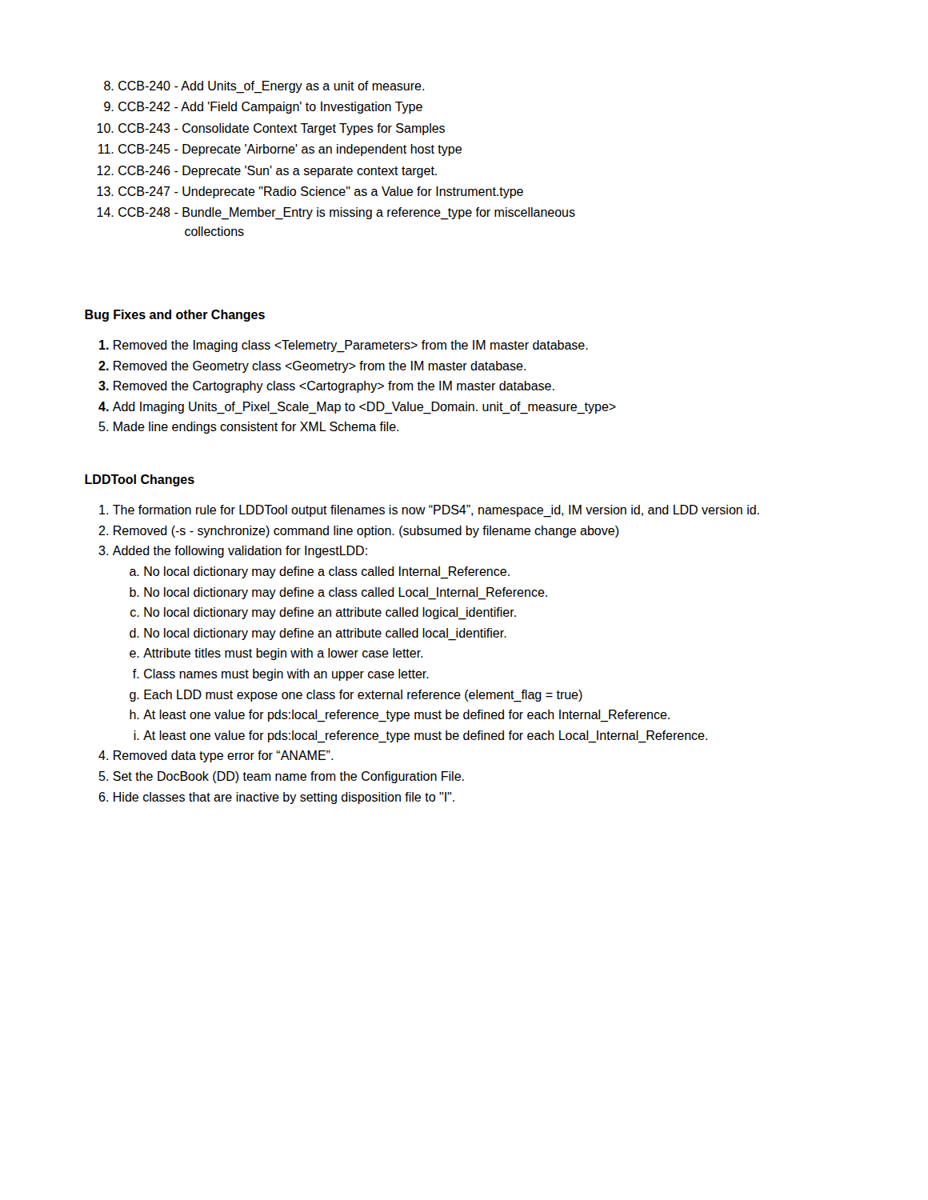CCB-240 - Add Units_of_Energy as a unit of measure.
CCB-242 - Add 'Field Campaign' to Investigation Type
CCB-243 - Consolidate Context Target Types for Samples
CCB-245 - Deprecate 'Airborne' as an independent host type
CCB-246 - Deprecate 'Sun' as a separate context target.
CCB-247 - Undeprecate "Radio Science" as a Value for Instrument.type
CCB-248 - Bundle_Member_Entry is missing a reference_type for miscellaneous collections
Bug Fixes and other Changes
Removed the Imaging class <Telemetry_Parameters> from the IM master database.
Removed the Geometry class <Geometry> from the IM master database.
Removed the Cartography class <Cartography> from the IM master database.
Add Imaging Units_of_Pixel_Scale_Map to <DD_Value_Domain. unit_of_measure_type>
Made line endings consistent for XML Schema file.
LDDTool Changes
The formation rule for LDDTool output filenames is now “PDS4”, namespace_id, IM version id, and LDD version id.
Removed (-s - synchronize) command line option. (subsumed by filename change above)
Added the following validation for IngestLDD:
No local dictionary may define a class called Internal_Reference.
No local dictionary may define a class called Local_Internal_Reference.
No local dictionary may define an attribute called logical_identifier.
No local dictionary may define an attribute called local_identifier.
Attribute titles must begin with a lower case letter.
Class names must begin with an upper case letter.
Each LDD must expose one class for external reference (element_flag = true)
At least one value for pds:local_reference_type must be defined for each Internal_Reference.
At least one value for pds:local_reference_type must be defined for each Local_Internal_Reference.
Removed data type error for “ANAME”.
Set the DocBook (DD) team name from the Configuration File.
Hide classes that are inactive by setting disposition file to "I".